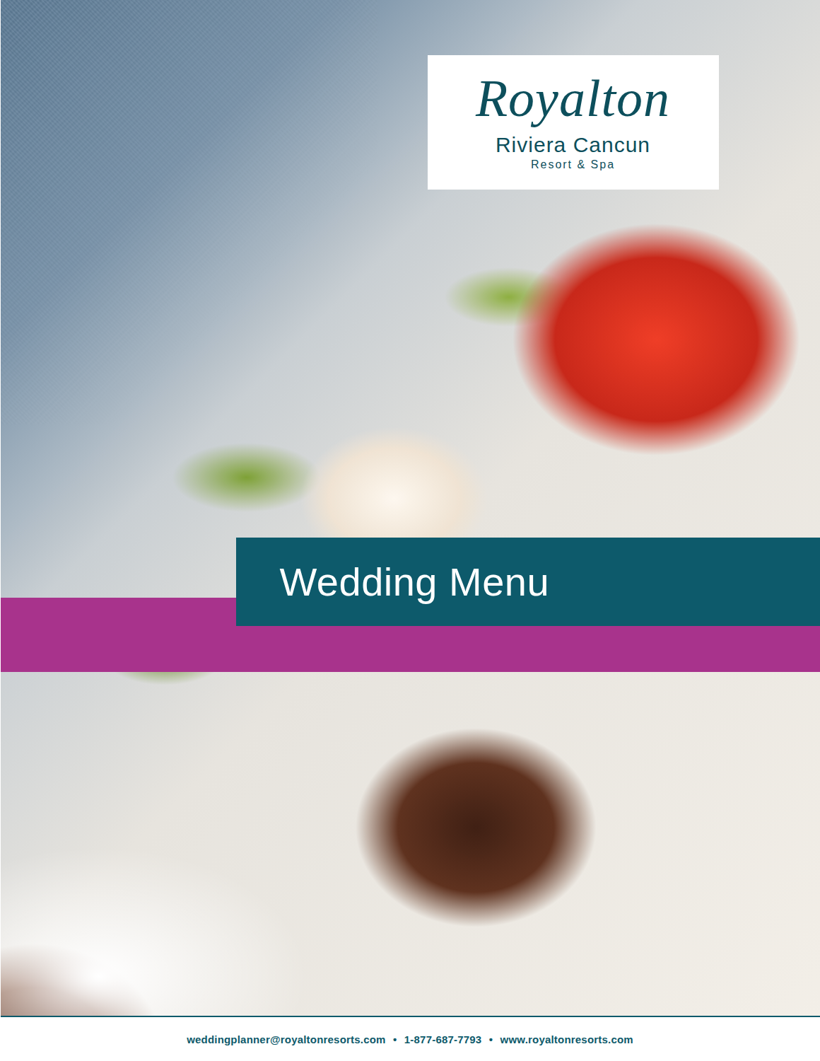Royalton
Riviera Cancun
Resort & Spa
Wedding Menu
weddingplanner@royaltonresorts.com • 1-877-687-7793 • www.royaltonresorts.com